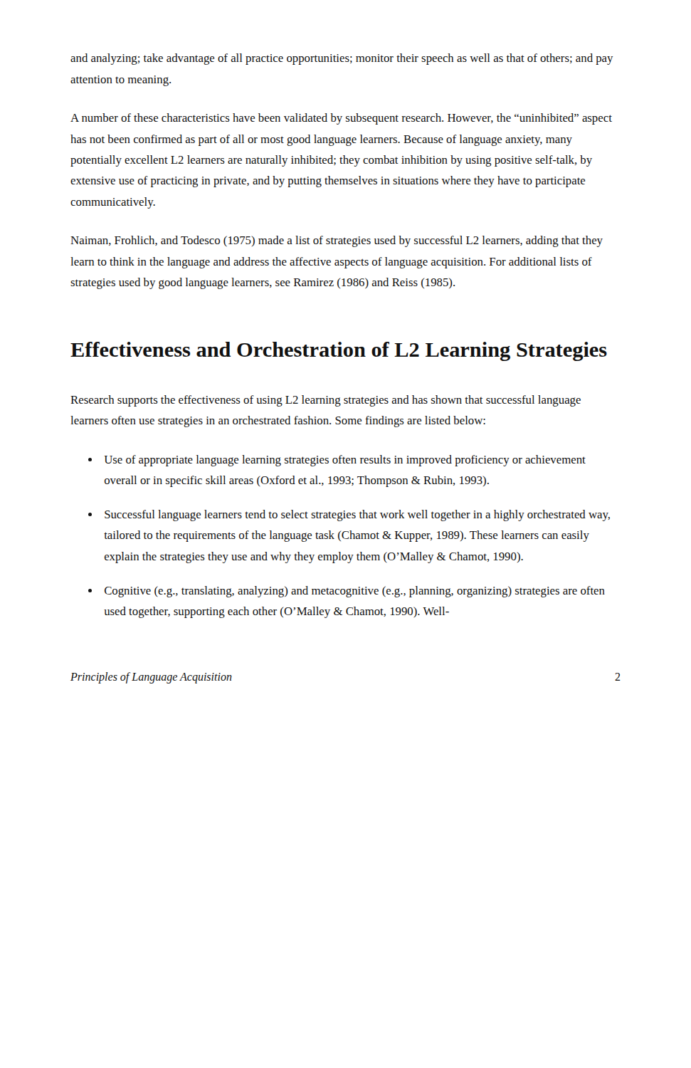and analyzing; take advantage of all practice opportunities; monitor their speech as well as that of others; and pay attention to meaning.
A number of these characteristics have been validated by subsequent research. However, the “uninhibited” aspect has not been confirmed as part of all or most good language learners. Because of language anxiety, many potentially excellent L2 learners are naturally inhibited; they combat inhibition by using positive self-talk, by extensive use of practicing in private, and by putting themselves in situations where they have to participate communicatively.
Naiman, Frohlich, and Todesco (1975) made a list of strategies used by successful L2 learners, adding that they learn to think in the language and address the affective aspects of language acquisition. For additional lists of strategies used by good language learners, see Ramirez (1986) and Reiss (1985).
Effectiveness and Orchestration of L2 Learning Strategies
Research supports the effectiveness of using L2 learning strategies and has shown that successful language learners often use strategies in an orchestrated fashion. Some findings are listed below:
Use of appropriate language learning strategies often results in improved proficiency or achievement overall or in specific skill areas (Oxford et al., 1993; Thompson & Rubin, 1993).
Successful language learners tend to select strategies that work well together in a highly orchestrated way, tailored to the requirements of the language task (Chamot & Kupper, 1989). These learners can easily explain the strategies they use and why they employ them (O’Malley & Chamot, 1990).
Cognitive (e.g., translating, analyzing) and metacognitive (e.g., planning, organizing) strategies are often used together, supporting each other (O’Malley & Chamot, 1990). Well-
Principles of Language Acquisition 2